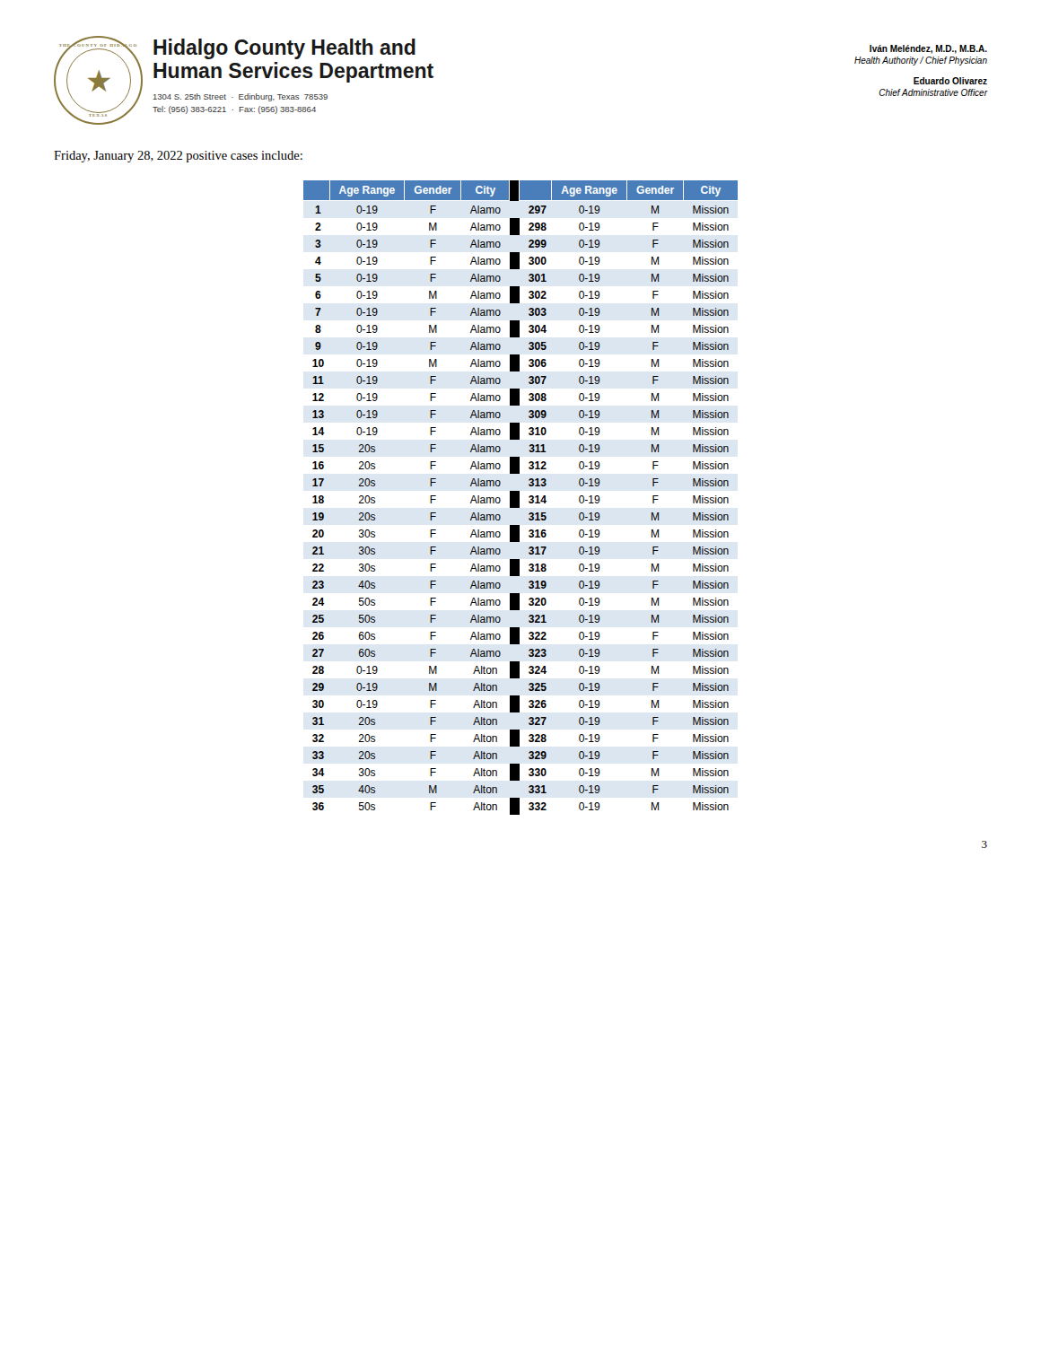THE COUNTY OF HIDALGO
★
TEXAS
Hidalgo County Health and
Human Services Department
1304 S. 25th Street · Edinburg, Texas 78539
Tel: (956) 383-6221 · Fax: (956) 383-8864
Iván Meléndez, M.D., M.B.A.
Health Authority / Chief Physician
Eduardo Olivarez
Chief Administrative Officer
Friday, January 28, 2022 positive cases include:
| | Age Range | Gender | City | | | Age Range | Gender | City |
| --- | --- | --- | --- | --- | --- | --- | --- | --- |
| 1 | 0-19 | F | Alamo | | 297 | 0-19 | M | Mission |
| 2 | 0-19 | M | Alamo | | 298 | 0-19 | F | Mission |
| 3 | 0-19 | F | Alamo | | 299 | 0-19 | F | Mission |
| 4 | 0-19 | F | Alamo | | 300 | 0-19 | M | Mission |
| 5 | 0-19 | F | Alamo | | 301 | 0-19 | M | Mission |
| 6 | 0-19 | M | Alamo | | 302 | 0-19 | F | Mission |
| 7 | 0-19 | F | Alamo | | 303 | 0-19 | M | Mission |
| 8 | 0-19 | M | Alamo | | 304 | 0-19 | M | Mission |
| 9 | 0-19 | F | Alamo | | 305 | 0-19 | F | Mission |
| 10 | 0-19 | M | Alamo | | 306 | 0-19 | M | Mission |
| 11 | 0-19 | F | Alamo | | 307 | 0-19 | F | Mission |
| 12 | 0-19 | F | Alamo | | 308 | 0-19 | M | Mission |
| 13 | 0-19 | F | Alamo | | 309 | 0-19 | M | Mission |
| 14 | 0-19 | F | Alamo | | 310 | 0-19 | M | Mission |
| 15 | 20s | F | Alamo | | 311 | 0-19 | M | Mission |
| 16 | 20s | F | Alamo | | 312 | 0-19 | F | Mission |
| 17 | 20s | F | Alamo | | 313 | 0-19 | F | Mission |
| 18 | 20s | F | Alamo | | 314 | 0-19 | F | Mission |
| 19 | 20s | F | Alamo | | 315 | 0-19 | M | Mission |
| 20 | 30s | F | Alamo | | 316 | 0-19 | M | Mission |
| 21 | 30s | F | Alamo | | 317 | 0-19 | F | Mission |
| 22 | 30s | F | Alamo | | 318 | 0-19 | M | Mission |
| 23 | 40s | F | Alamo | | 319 | 0-19 | F | Mission |
| 24 | 50s | F | Alamo | | 320 | 0-19 | M | Mission |
| 25 | 50s | F | Alamo | | 321 | 0-19 | M | Mission |
| 26 | 60s | F | Alamo | | 322 | 0-19 | F | Mission |
| 27 | 60s | F | Alamo | | 323 | 0-19 | F | Mission |
| 28 | 0-19 | M | Alton | | 324 | 0-19 | M | Mission |
| 29 | 0-19 | M | Alton | | 325 | 0-19 | F | Mission |
| 30 | 0-19 | F | Alton | | 326 | 0-19 | M | Mission |
| 31 | 20s | F | Alton | | 327 | 0-19 | F | Mission |
| 32 | 20s | F | Alton | | 328 | 0-19 | F | Mission |
| 33 | 20s | F | Alton | | 329 | 0-19 | F | Mission |
| 34 | 30s | F | Alton | | 330 | 0-19 | M | Mission |
| 35 | 40s | M | Alton | | 331 | 0-19 | F | Mission |
| 36 | 50s | F | Alton | | 332 | 0-19 | M | Mission |
3